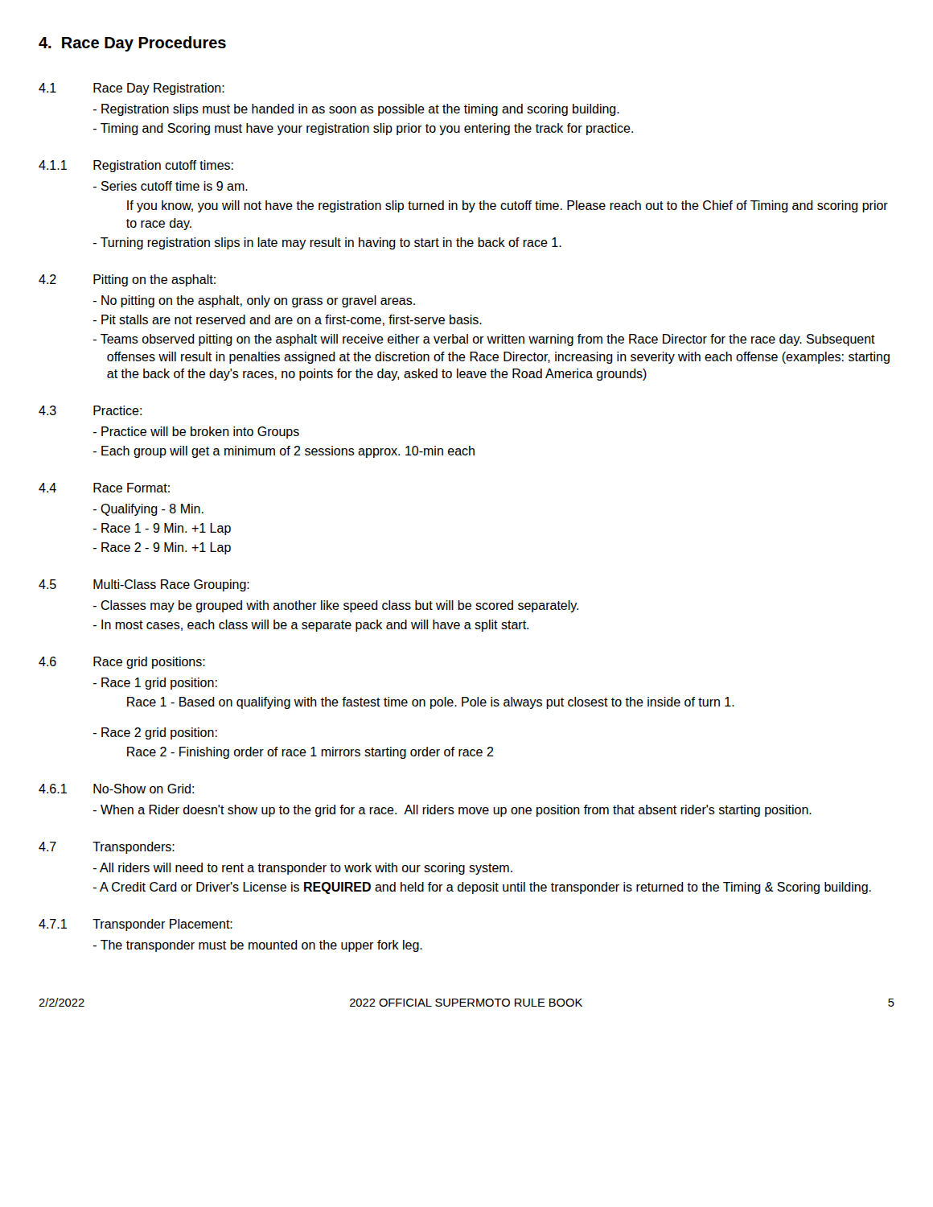4. Race Day Procedures
4.1
Race Day Registration:
- Registration slips must be handed in as soon as possible at the timing and scoring building.
- Timing and Scoring must have your registration slip prior to you entering the track for practice.
4.1.1
Registration cutoff times:
- Series cutoff time is 9 am.
If you know, you will not have the registration slip turned in by the cutoff time. Please reach out to the Chief of Timing and scoring prior to race day.
- Turning registration slips in late may result in having to start in the back of race 1.
4.2
Pitting on the asphalt:
- No pitting on the asphalt, only on grass or gravel areas.
- Pit stalls are not reserved and are on a first-come, first-serve basis.
- Teams observed pitting on the asphalt will receive either a verbal or written warning from the Race Director for the race day. Subsequent offenses will result in penalties assigned at the discretion of the Race Director, increasing in severity with each offense (examples: starting at the back of the day's races, no points for the day, asked to leave the Road America grounds)
4.3
Practice:
- Practice will be broken into Groups
- Each group will get a minimum of 2 sessions approx. 10-min each
4.4
Race Format:
- Qualifying - 8 Min.
- Race 1 - 9 Min. +1 Lap
- Race 2 - 9 Min. +1 Lap
4.5
Multi-Class Race Grouping:
- Classes may be grouped with another like speed class but will be scored separately.
- In most cases, each class will be a separate pack and will have a split start.
4.6
Race grid positions:
- Race 1 grid position:
Race 1 - Based on qualifying with the fastest time on pole. Pole is always put closest to the inside of turn 1.
- Race 2 grid position:
Race 2 - Finishing order of race 1 mirrors starting order of race 2
4.6.1
No-Show on Grid:
- When a Rider doesn't show up to the grid for a race. All riders move up one position from that absent rider's starting position.
4.7
Transponders:
- All riders will need to rent a transponder to work with our scoring system.
- A Credit Card or Driver's License is REQUIRED and held for a deposit until the transponder is returned to the Timing & Scoring building.
4.7.1
Transponder Placement:
- The transponder must be mounted on the upper fork leg.
2/2/2022
2022 OFFICIAL SUPERMOTO RULE BOOK
5